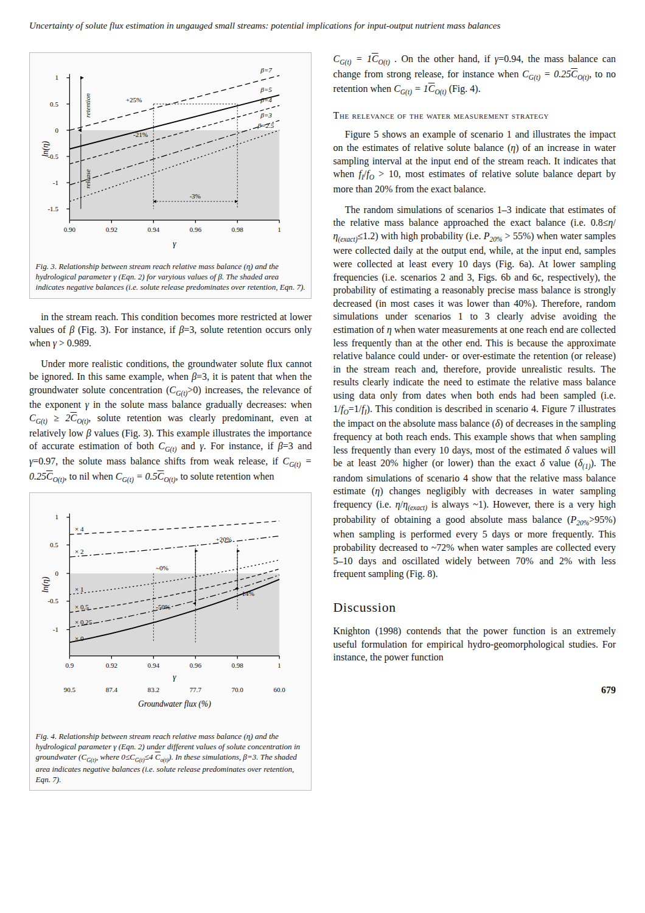Uncertainty of solute flux estimation in ungauged small streams: potential implications for input-output nutrient mass balances
1 0.5 0 -0.5 -1 -1.5 0.90 0.92 0.94 0.96 0.98 1 ln(η) γ retention release β=7 β=5 β=4 β=3 β=2.5 +25% -21% -3%
Fig. 3. Relationship between stream reach relative mass balance (η) and the hydrological parameter γ (Eqn. 2) for varyious values of β. The shaded area indicates negative balances (i.e. solute release predominates over retention, Eqn. 7).
in the stream reach. This condition becomes more restricted at lower values of β (Fig. 3). For instance, if β=3, solute retention occurs only when γ > 0.989.
Under more realistic conditions, the groundwater solute flux cannot be ignored. In this same example, when β=3, it is patent that when the groundwater solute concentration (CG(t)>0) increases, the relevance of the exponent γ in the solute mass balance gradually decreases: when CG(t) ≥ 2CO(t), solute retention was clearly predominant, even at relatively low β values (Fig. 3). This example illustrates the importance of accurate estimation of both CG(t) and γ. For instance, if β=3 and γ=0.97, the solute mass balance shifts from weak release, if CG(t) = 0.25CO(t), to nil when CG(t) = 0.5CO(t), to solute retention when
1 0.5 0 -0.5 -1 0.9 0.92 0.94 0.96 0.98 1 γ 90.5 87.4 83.2 77.7 70.0 60.0 Groundwater flux (%) ln(η) × 4 × 2 × 1 × 0.5 × 0.25 × 0 ~0% -50% +20% -14%
Fig. 4. Relationship between stream reach relative mass balance (η) and the hydrological parameter γ (Eqn. 2) under different values of solute concentration in groundwater (CG(t), where 0≤CG(t)≤4 Co(t)). In these simulations, β=3. The shaded area indicates negative balances (i.e. solute release predominates over retention, Eqn. 7).
CG(t) = 1CO(t) . On the other hand, if γ=0.94, the mass balance can change from strong release, for instance when CG(t) = 0.25CO(t), to no retention when CG(t) = 1CO(t) (Fig. 4).
The relevance of the water measurement strategy
Figure 5 shows an example of scenario 1 and illustrates the impact on the estimates of relative solute balance (η) of an increase in water sampling interval at the input end of the stream reach. It indicates that when fI/fO > 10, most estimates of relative solute balance depart by more than 20% from the exact balance.
The random simulations of scenarios 1–3 indicate that estimates of the relative mass balance approached the exact balance (i.e. 0.8≤η/η(exact)≤1.2) with high probability (i.e. P20% > 55%) when water samples were collected daily at the output end, while, at the input end, samples were collected at least every 10 days (Fig. 6a). At lower sampling frequencies (i.e. scenarios 2 and 3, Figs. 6b and 6c, respectively), the probability of estimating a reasonably precise mass balance is strongly decreased (in most cases it was lower than 40%). Therefore, random simulations under scenarios 1 to 3 clearly advise avoiding the estimation of η when water measurements at one reach end are collected less frequently than at the other end. This is because the approximate relative balance could under- or over-estimate the retention (or release) in the stream reach and, therefore, provide unrealistic results. The results clearly indicate the need to estimate the relative mass balance using data only from dates when both ends had been sampled (i.e. 1/fO=1/fI). This condition is described in scenario 4. Figure 7 illustrates the impact on the absolute mass balance (δ) of decreases in the sampling frequency at both reach ends. This example shows that when sampling less frequently than every 10 days, most of the estimated δ values will be at least 20% higher (or lower) than the exact δ value (δ(1)). The random simulations of scenario 4 show that the relative mass balance estimate (η) changes negligibly with decreases in water sampling frequency (i.e. η/η(exact) is always ~1). However, there is a very high probability of obtaining a good absolute mass balance (P20%>95%) when sampling is performed every 5 days or more frequently. This probability decreased to ~72% when water samples are collected every 5–10 days and oscillated widely between 70% and 2% with less frequent sampling (Fig. 8).
Discussion
Knighton (1998) contends that the power function is an extremely useful formulation for empirical hydro-geomorphological studies. For instance, the power function
679